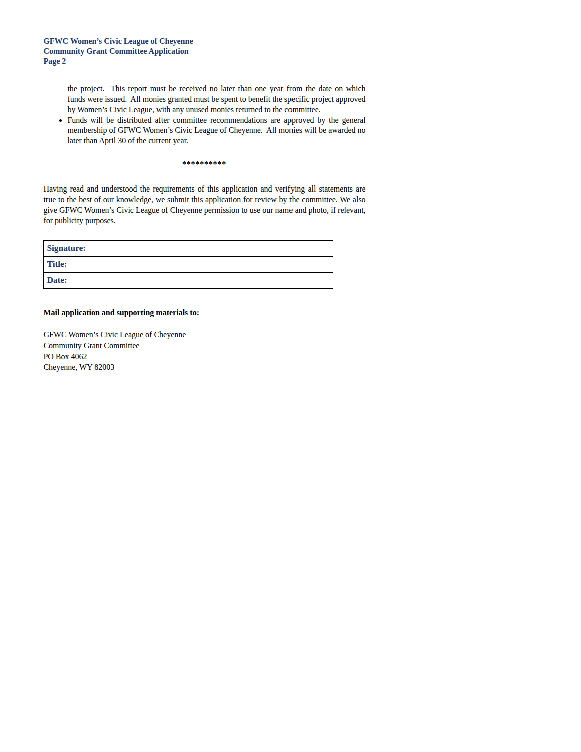GFWC Women’s Civic League of Cheyenne
Community Grant Committee Application
Page 2
the project. This report must be received no later than one year from the date on which funds were issued. All monies granted must be spent to benefit the specific project approved by Women’s Civic League, with any unused monies returned to the committee.
Funds will be distributed after committee recommendations are approved by the general membership of GFWC Women’s Civic League of Cheyenne. All monies will be awarded no later than April 30 of the current year.
**********
Having read and understood the requirements of this application and verifying all statements are true to the best of our knowledge, we submit this application for review by the committee. We also give GFWC Women’s Civic League of Cheyenne permission to use our name and photo, if relevant, for publicity purposes.
| Signature: | |
| Title: | |
| Date: | |
Mail application and supporting materials to:
GFWC Women’s Civic League of Cheyenne
Community Grant Committee
PO Box 4062
Cheyenne, WY 82003